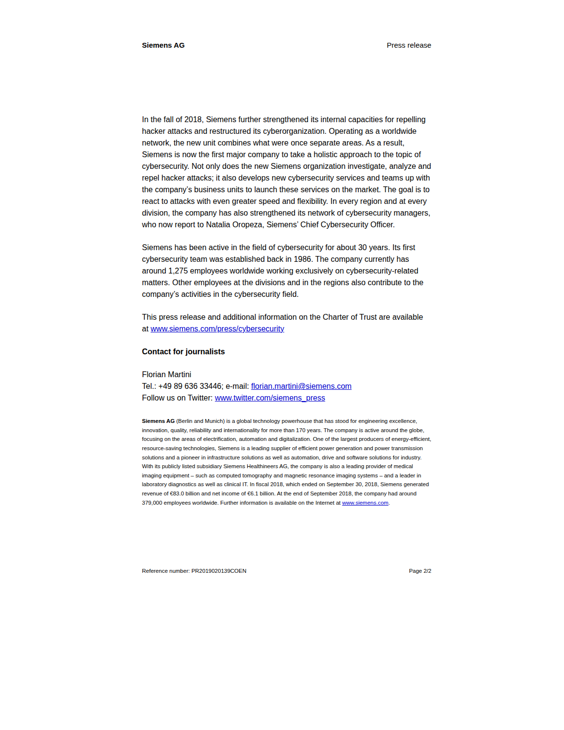Siemens AG
Press release
In the fall of 2018, Siemens further strengthened its internal capacities for repelling hacker attacks and restructured its cyberorganization. Operating as a worldwide network, the new unit combines what were once separate areas. As a result, Siemens is now the first major company to take a holistic approach to the topic of cybersecurity. Not only does the new Siemens organization investigate, analyze and repel hacker attacks; it also develops new cybersecurity services and teams up with the company’s business units to launch these services on the market. The goal is to react to attacks with even greater speed and flexibility. In every region and at every division, the company has also strengthened its network of cybersecurity managers, who now report to Natalia Oropeza, Siemens’ Chief Cybersecurity Officer.
Siemens has been active in the field of cybersecurity for about 30 years. Its first cybersecurity team was established back in 1986. The company currently has around 1,275 employees worldwide working exclusively on cybersecurity-related matters. Other employees at the divisions and in the regions also contribute to the company’s activities in the cybersecurity field.
This press release and additional information on the Charter of Trust are available at www.siemens.com/press/cybersecurity
Contact for journalists
Florian Martini
Tel.: +49 89 636 33446; e-mail: florian.martini@siemens.com
Follow us on Twitter: www.twitter.com/siemens_press
Siemens AG (Berlin and Munich) is a global technology powerhouse that has stood for engineering excellence, innovation, quality, reliability and internationality for more than 170 years. The company is active around the globe, focusing on the areas of electrification, automation and digitalization. One of the largest producers of energy-efficient, resource-saving technologies, Siemens is a leading supplier of efficient power generation and power transmission solutions and a pioneer in infrastructure solutions as well as automation, drive and software solutions for industry. With its publicly listed subsidiary Siemens Healthineers AG, the company is also a leading provider of medical imaging equipment – such as computed tomography and magnetic resonance imaging systems – and a leader in laboratory diagnostics as well as clinical IT. In fiscal 2018, which ended on September 30, 2018, Siemens generated revenue of €83.0 billion and net income of €6.1 billion. At the end of September 2018, the company had around 379,000 employees worldwide. Further information is available on the Internet at www.siemens.com.
Reference number: PR2019020139COEN
Page 2/2